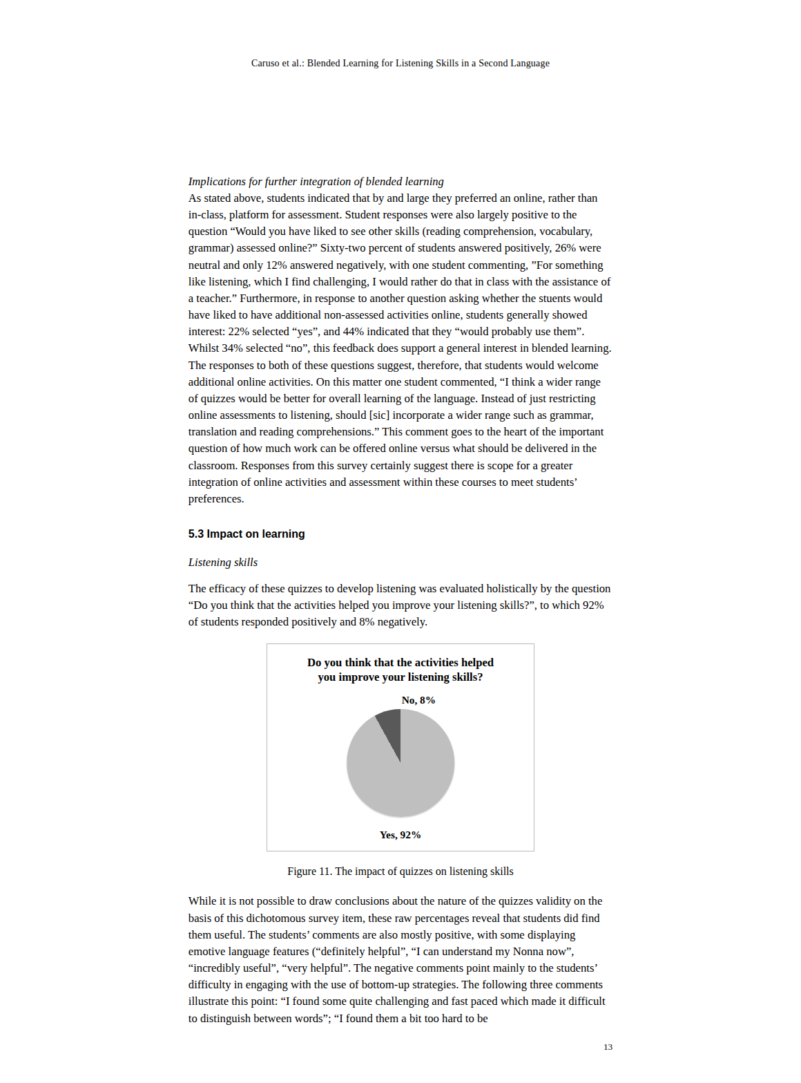Caruso et al.: Blended Learning for Listening Skills in a Second Language
Implications for further integration of blended learning
As stated above, students indicated that by and large they preferred an online, rather than in-class, platform for assessment. Student responses were also largely positive to the question “Would you have liked to see other skills (reading comprehension, vocabulary, grammar) assessed online?” Sixty-two percent of students answered positively, 26% were neutral and only 12% answered negatively, with one student commenting, ”For something like listening, which I find challenging, I would rather do that in class with the assistance of a teacher.” Furthermore, in response to another question asking whether the stuents would have liked to have additional non-assessed activities online, students generally showed interest: 22% selected “yes”, and 44% indicated that they “would probably use them”. Whilst 34% selected “no”, this feedback does support a general interest in blended learning. The responses to both of these questions suggest, therefore, that students would welcome additional online activities. On this matter one student commented, “I think a wider range of quizzes would be better for overall learning of the language. Instead of just restricting online assessments to listening, should [sic] incorporate a wider range such as grammar, translation and reading comprehensions.” This comment goes to the heart of the important question of how much work can be offered online versus what should be delivered in the classroom. Responses from this survey certainly suggest there is scope for a greater integration of online activities and assessment within these courses to meet students’ preferences.
5.3 Impact on learning
Listening skills
The efficacy of these quizzes to develop listening was evaluated holistically by the question “Do you think that the activities helped you improve your listening skills?”, to which 92% of students responded positively and 8% negatively.
Do you think that the activities helped
you improve your listening skills?
No, 8%
Yes, 92%
Figure 11. The impact of quizzes on listening skills
While it is not possible to draw conclusions about the nature of the quizzes validity on the basis of this dichotomous survey item, these raw percentages reveal that students did find them useful. The students’ comments are also mostly positive, with some displaying emotive language features (“definitely helpful”, “I can understand my Nonna now”, “incredibly useful”, “very helpful”. The negative comments point mainly to the students’ difficulty in engaging with the use of bottom-up strategies. The following three comments illustrate this point: “I found some quite challenging and fast paced which made it difficult to distinguish between words”; “I found them a bit too hard to be
13